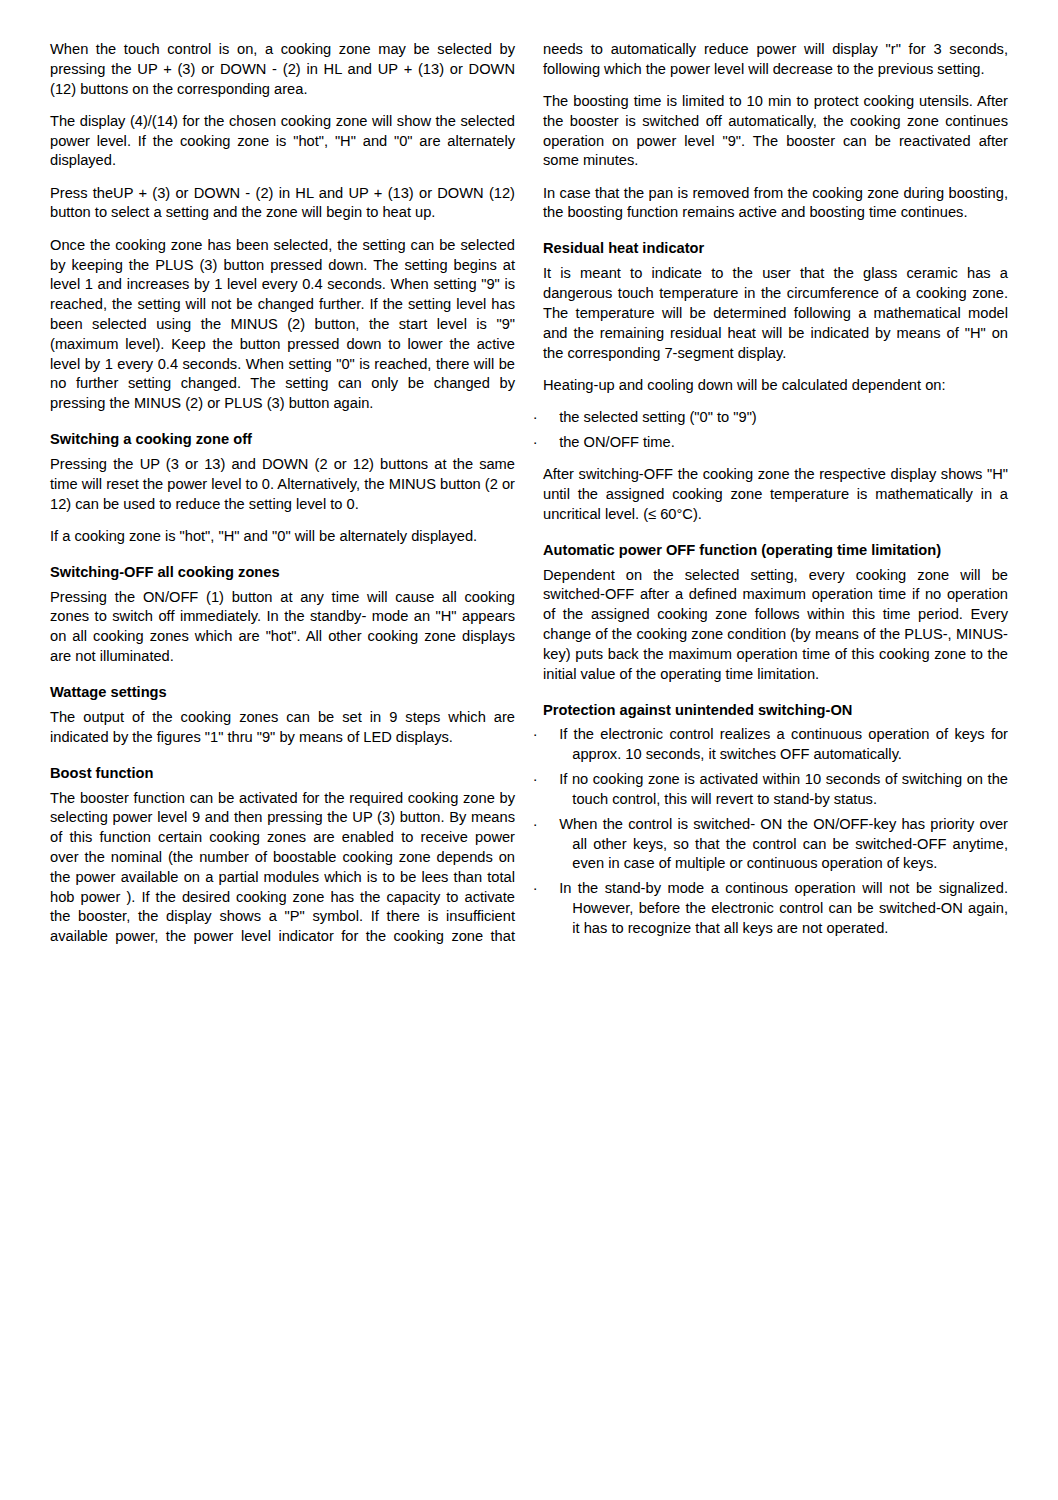When the touch control is on, a cooking zone may be selected by pressing the UP + (3) or DOWN - (2) in HL and UP + (13) or DOWN (12) buttons on the corresponding area.
The display (4)/(14) for the chosen cooking zone will show the selected power level. If the cooking zone is "hot", "H" and "0" are alternately displayed.
Press theUP + (3) or DOWN - (2) in HL and UP + (13) or DOWN (12) button to select a setting and the zone will begin to heat up.
Once the cooking zone has been selected, the setting can be selected by keeping the PLUS (3) button pressed down. The setting begins at level 1 and increases by 1 level every 0.4 seconds. When setting "9" is reached, the setting will not be changed further. If the setting level has been selected using the MINUS (2) button, the start level is "9" (maximum level). Keep the button pressed down to lower the active level by 1 every 0.4 seconds. When setting "0" is reached, there will be no further setting changed. The setting can only be changed by pressing the MINUS (2) or PLUS (3) button again.
Switching a cooking zone off
Pressing the UP (3 or 13) and DOWN (2 or 12) buttons at the same time will reset the power level to 0. Alternatively, the MINUS button (2 or 12) can be used to reduce the setting level to 0.
If a cooking zone is "hot", "H" and "0" will be alternately displayed.
Switching-OFF all cooking zones
Pressing the ON/OFF (1) button at any time will cause all cooking zones to switch off immediately. In the standby- mode an "H" appears on all cooking zones which are "hot". All other cooking zone displays are not illuminated.
Wattage settings
The output of the cooking zones can be set in 9 steps which are indicated by the figures "1" thru "9" by means of LED displays.
Boost function
The booster function can be activated for the required cooking zone by selecting power level 9 and then pressing the UP (3) button. By means of this function certain cooking zones are enabled to receive power over the nominal (the number of boostable cooking zone depends on the power available on a partial modules which is to be lees than total hob power ). If the desired cooking zone has the capacity to activate the booster, the display shows a "P" symbol. If there is insufficient available power, the power level indicator for the cooking zone that needs to automatically reduce power will display "r" for 3 seconds, following which the power level will decrease to the previous setting.
The boosting time is limited to 10 min to protect cooking utensils. After the booster is switched off automatically, the cooking zone continues operation on power level "9". The booster can be reactivated after some minutes.
In case that the pan is removed from the cooking zone during boosting, the boosting function remains active and boosting time continues.
Residual heat indicator
It is meant to indicate to the user that the glass ceramic has a dangerous touch temperature in the circumference of a cooking zone. The temperature will be determined following a mathematical model and the remaining residual heat will be indicated by means of "H" on the corresponding 7-segment display.
Heating-up and cooling down will be calculated dependent on:
the selected setting ("0" to "9")
the ON/OFF time.
After switching-OFF the cooking zone the respective display shows "H" until the assigned cooking zone temperature is mathematically in a uncritical level. (≤ 60°C).
Automatic power OFF function (operating time limitation)
Dependent on the selected setting, every cooking zone will be switched-OFF after a defined maximum operation time if no operation of the assigned cooking zone follows within this time period. Every change of the cooking zone condition (by means of the PLUS-, MINUS- key) puts back the maximum operation time of this cooking zone to the initial value of the operating time limitation.
Protection against unintended switching-ON
If the electronic control realizes a continuous operation of keys for approx. 10 seconds, it switches OFF automatically.
If no cooking zone is activated within 10 seconds of switching on the touch control, this will revert to stand-by status.
When the control is switched- ON the ON/OFF-key has priority over all other keys, so that the control can be switched-OFF anytime, even in case of multiple or continuous operation of keys.
In the stand-by mode a continous operation will not be signalized. However, before the electronic control can be switched-ON again, it has to recognize that all keys are not operated.